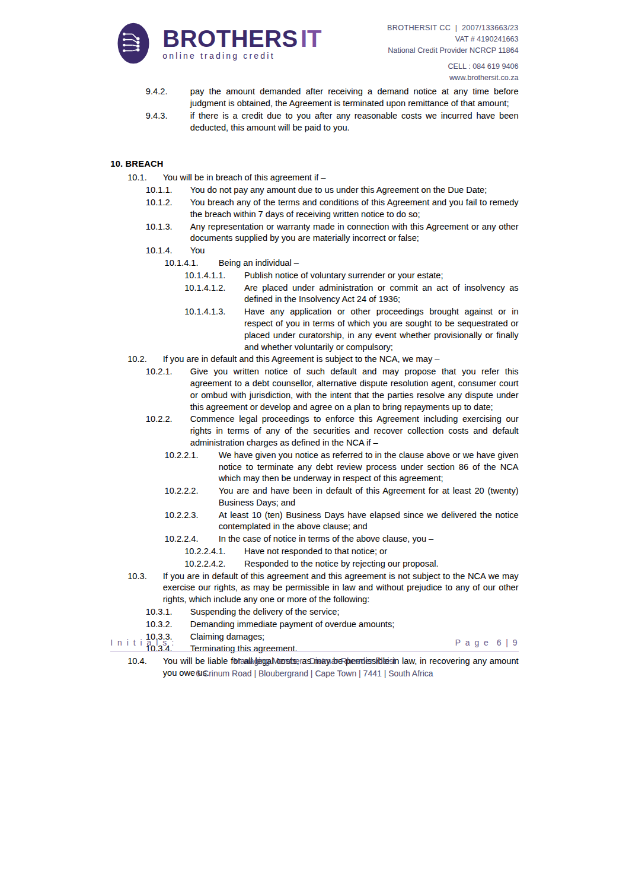BROTHERS IT
online trading credit
BROTHERSIT CC | 2007/133663/23
VAT # 4190241663
National Credit Provider NCRCP 11864
CELL : 084 619 9406
www.brothersit.co.za
9.4.2. pay the amount demanded after receiving a demand notice at any time before judgment is obtained, the Agreement is terminated upon remittance of that amount;
9.4.3. if there is a credit due to you after any reasonable costs we incurred have been deducted, this amount will be paid to you.
10. BREACH
10.1. You will be in breach of this agreement if –
10.1.1. You do not pay any amount due to us under this Agreement on the Due Date;
10.1.2. You breach any of the terms and conditions of this Agreement and you fail to remedy the breach within 7 days of receiving written notice to do so;
10.1.3. Any representation or warranty made in connection with this Agreement or any other documents supplied by you are materially incorrect or false;
10.1.4. You
10.1.4.1. Being an individual –
10.1.4.1.1. Publish notice of voluntary surrender or your estate;
10.1.4.1.2. Are placed under administration or commit an act of insolvency as defined in the Insolvency Act 24 of 1936;
10.1.4.1.3. Have any application or other proceedings brought against or in respect of you in terms of which you are sought to be sequestrated or placed under curatorship, in any event whether provisionally or finally and whether voluntarily or compulsory;
10.2. If you are in default and this Agreement is subject to the NCA, we may –
10.2.1. Give you written notice of such default and may propose that you refer this agreement to a debt counsellor, alternative dispute resolution agent, consumer court or ombud with jurisdiction, with the intent that the parties resolve any dispute under this agreement or develop and agree on a plan to bring repayments up to date;
10.2.2. Commence legal proceedings to enforce this Agreement including exercising our rights in terms of any of the securities and recover collection costs and default administration charges as defined in the NCA if –
10.2.2.1. We have given you notice as referred to in the clause above or we have given notice to terminate any debt review process under section 86 of the NCA which may then be underway in respect of this agreement;
10.2.2.2. You are and have been in default of this Agreement for at least 20 (twenty) Business Days; and
10.2.2.3. At least 10 (ten) Business Days have elapsed since we delivered the notice contemplated in the above clause; and
10.2.2.4. In the case of notice in terms of the above clause, you –
10.2.2.4.1. Have not responded to that notice; or
10.2.2.4.2. Responded to the notice by rejecting our proposal.
10.3. If you are in default of this agreement and this agreement is not subject to the NCA we may exercise our rights, as may be permissible in law and without prejudice to any of our other rights, which include any one or more of the following:
10.3.1. Suspending the delivery of the service;
10.3.2. Demanding immediate payment of overdue amounts;
10.3.3. Claiming damages;
10.3.4. Terminating this agreement.
10.4. You will be liable for all legal costs, as may be permissible in law, in recovering any amount you owe us.
I n i t i a l s : P a g e 6 | 9
Managing Member : Dietmar Rheeder-Kleist
6 Crinum Road | Bloubergrand | Cape Town | 7441 | South Africa